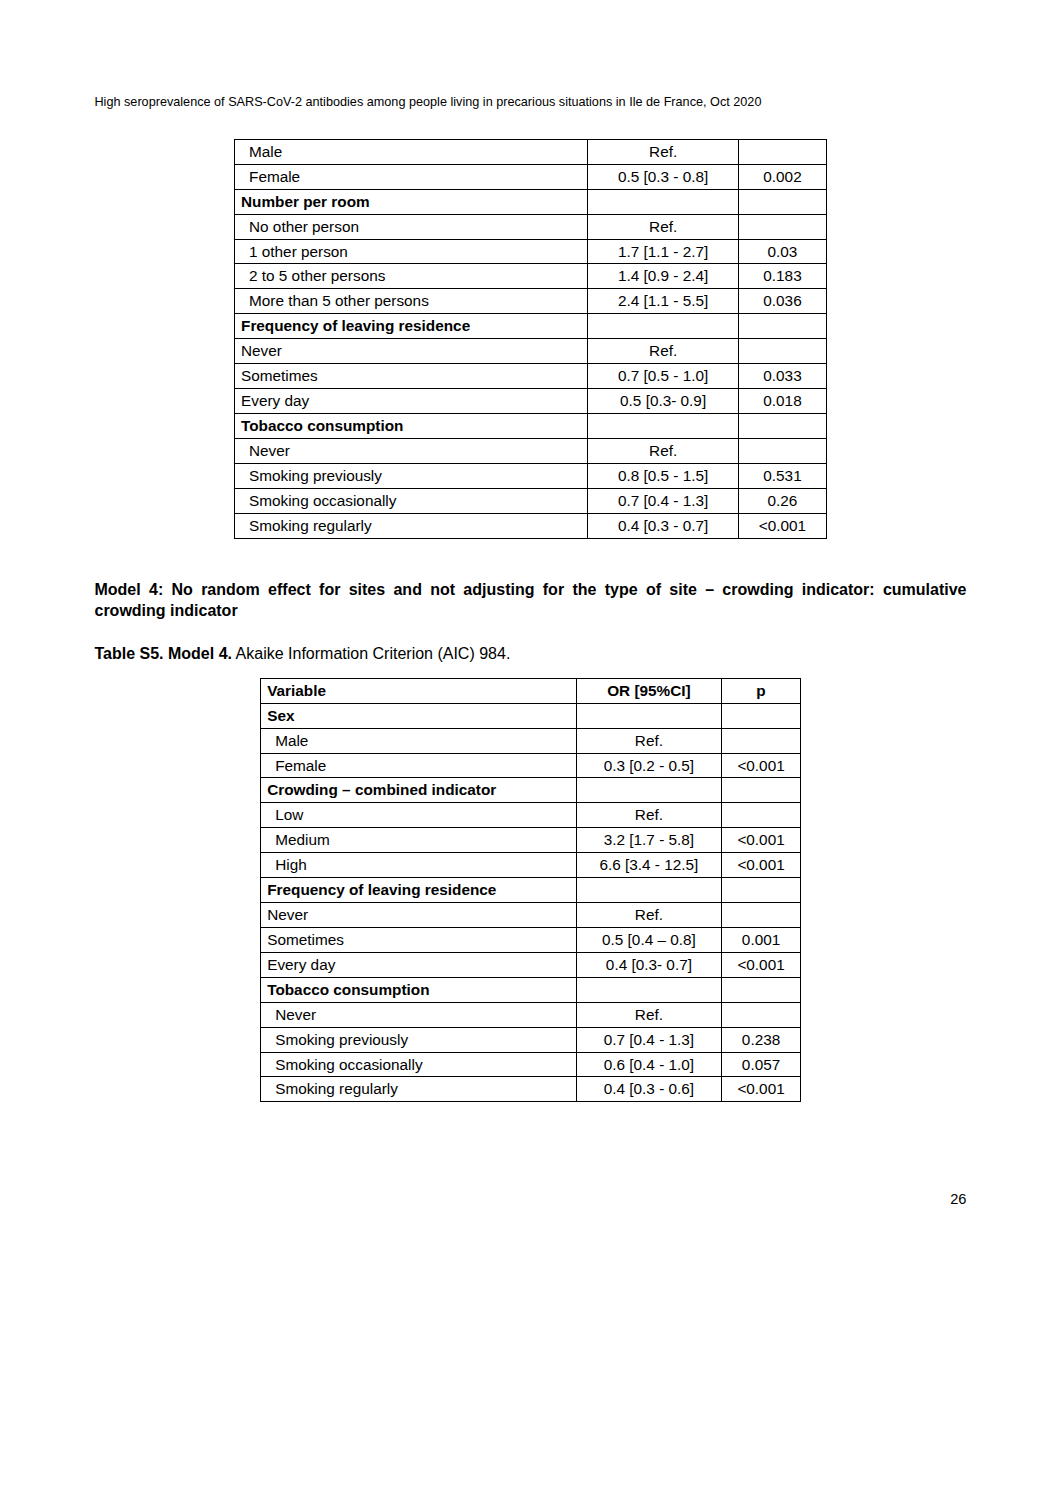High seroprevalence of SARS-CoV-2 antibodies among people living in precarious situations in Ile de France, Oct 2020
| Male | Ref. | |
| Female | 0.5 [0.3 - 0.8] | 0.002 |
| Number per room | | |
| No other person | Ref. | |
| 1 other person | 1.7 [1.1 - 2.7] | 0.03 |
| 2 to 5 other persons | 1.4 [0.9 - 2.4] | 0.183 |
| More than 5 other persons | 2.4 [1.1 - 5.5] | 0.036 |
| Frequency of leaving residence | | |
| Never | Ref. | |
| Sometimes | 0.7 [0.5 - 1.0] | 0.033 |
| Every day | 0.5 [0.3- 0.9] | 0.018 |
| Tobacco consumption | | |
| Never | Ref. | |
| Smoking previously | 0.8 [0.5 - 1.5] | 0.531 |
| Smoking occasionally | 0.7 [0.4 - 1.3] | 0.26 |
| Smoking regularly | 0.4 [0.3 - 0.7] | <0.001 |
Model 4: No random effect for sites and not adjusting for the type of site – crowding indicator: cumulative crowding indicator
Table S5. Model 4. Akaike Information Criterion (AIC) 984.
| Variable | OR [95%CI] | p |
| --- | --- | --- |
| Sex | | |
| Male | Ref. | |
| Female | 0.3 [0.2 - 0.5] | <0.001 |
| Crowding – combined indicator | | |
| Low | Ref. | |
| Medium | 3.2 [1.7 - 5.8] | <0.001 |
| High | 6.6 [3.4 - 12.5] | <0.001 |
| Frequency of leaving residence | | |
| Never | Ref. | |
| Sometimes | 0.5 [0.4 – 0.8] | 0.001 |
| Every day | 0.4 [0.3- 0.7] | <0.001 |
| Tobacco consumption | | |
| Never | Ref. | |
| Smoking previously | 0.7 [0.4 - 1.3] | 0.238 |
| Smoking occasionally | 0.6 [0.4 - 1.0] | 0.057 |
| Smoking regularly | 0.4 [0.3 - 0.6] | <0.001 |
26